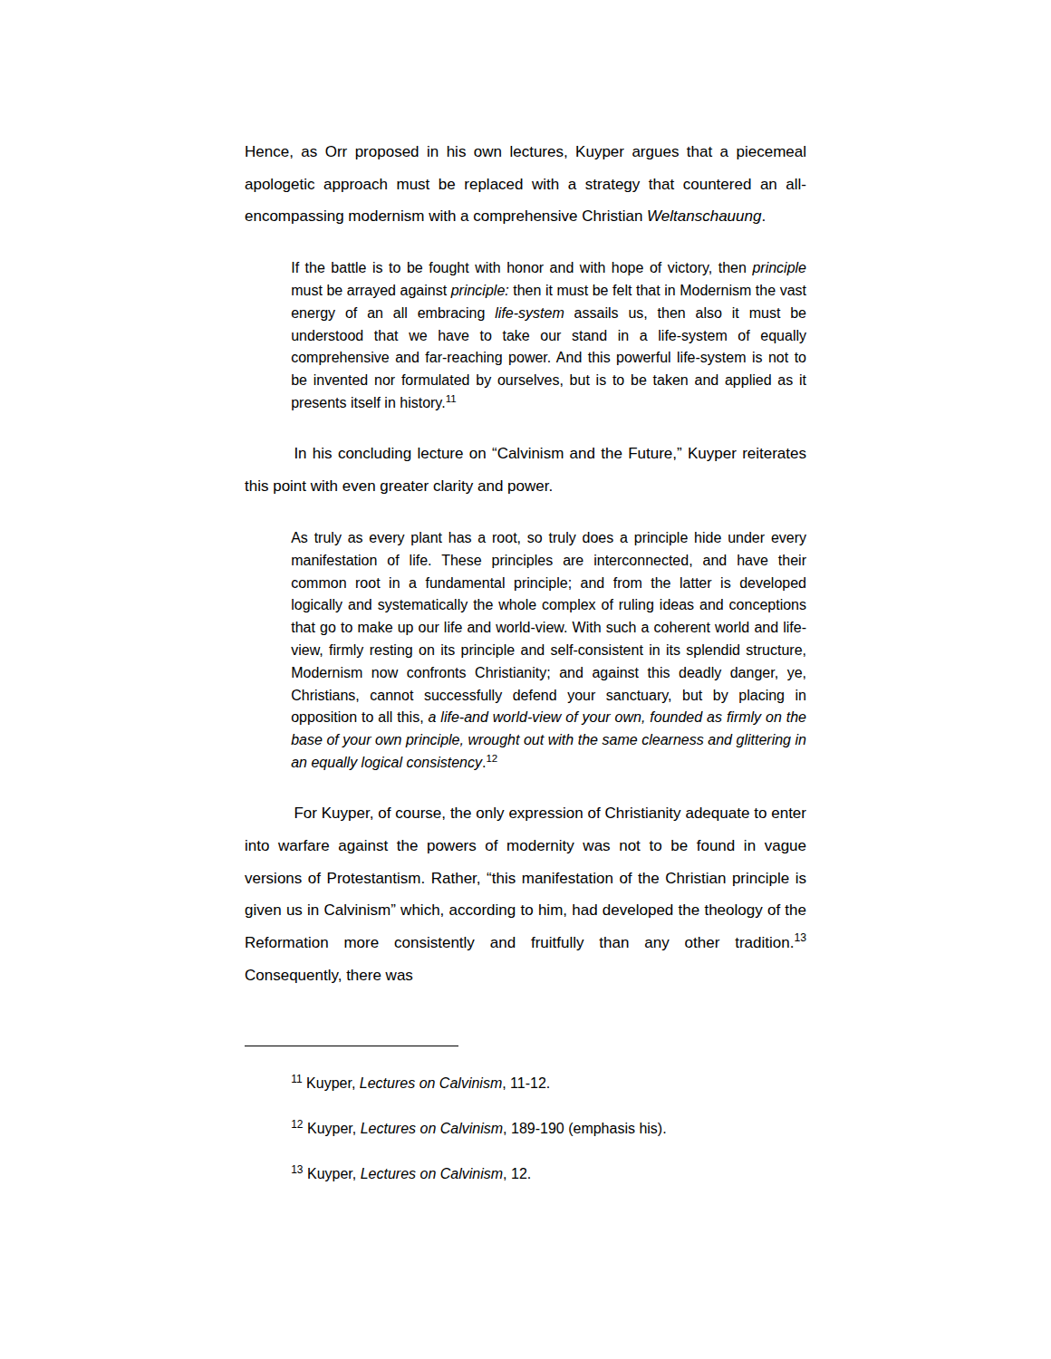Hence, as Orr proposed in his own lectures, Kuyper argues that a piecemeal apologetic approach must be replaced with a strategy that countered an all-encompassing modernism with a comprehensive Christian Weltanschauung.
If the battle is to be fought with honor and with hope of victory, then principle must be arrayed against principle: then it must be felt that in Modernism the vast energy of an all embracing life-system assails us, then also it must be understood that we have to take our stand in a life-system of equally comprehensive and far-reaching power. And this powerful life-system is not to be invented nor formulated by ourselves, but is to be taken and applied as it presents itself in history.11
In his concluding lecture on “Calvinism and the Future,” Kuyper reiterates this point with even greater clarity and power.
As truly as every plant has a root, so truly does a principle hide under every manifestation of life. These principles are interconnected, and have their common root in a fundamental principle; and from the latter is developed logically and systematically the whole complex of ruling ideas and conceptions that go to make up our life and world-view. With such a coherent world and life-view, firmly resting on its principle and self-consistent in its splendid structure, Modernism now confronts Christianity; and against this deadly danger, ye, Christians, cannot successfully defend your sanctuary, but by placing in opposition to all this, a life-and world-view of your own, founded as firmly on the base of your own principle, wrought out with the same clearness and glittering in an equally logical consistency.12
For Kuyper, of course, the only expression of Christianity adequate to enter into warfare against the powers of modernity was not to be found in vague versions of Protestantism. Rather, “this manifestation of the Christian principle is given us in Calvinism” which, according to him, had developed the theology of the Reformation more consistently and fruitfully than any other tradition.13 Consequently, there was
11 Kuyper, Lectures on Calvinism, 11-12.
12 Kuyper, Lectures on Calvinism, 189-190 (emphasis his).
13 Kuyper, Lectures on Calvinism, 12.